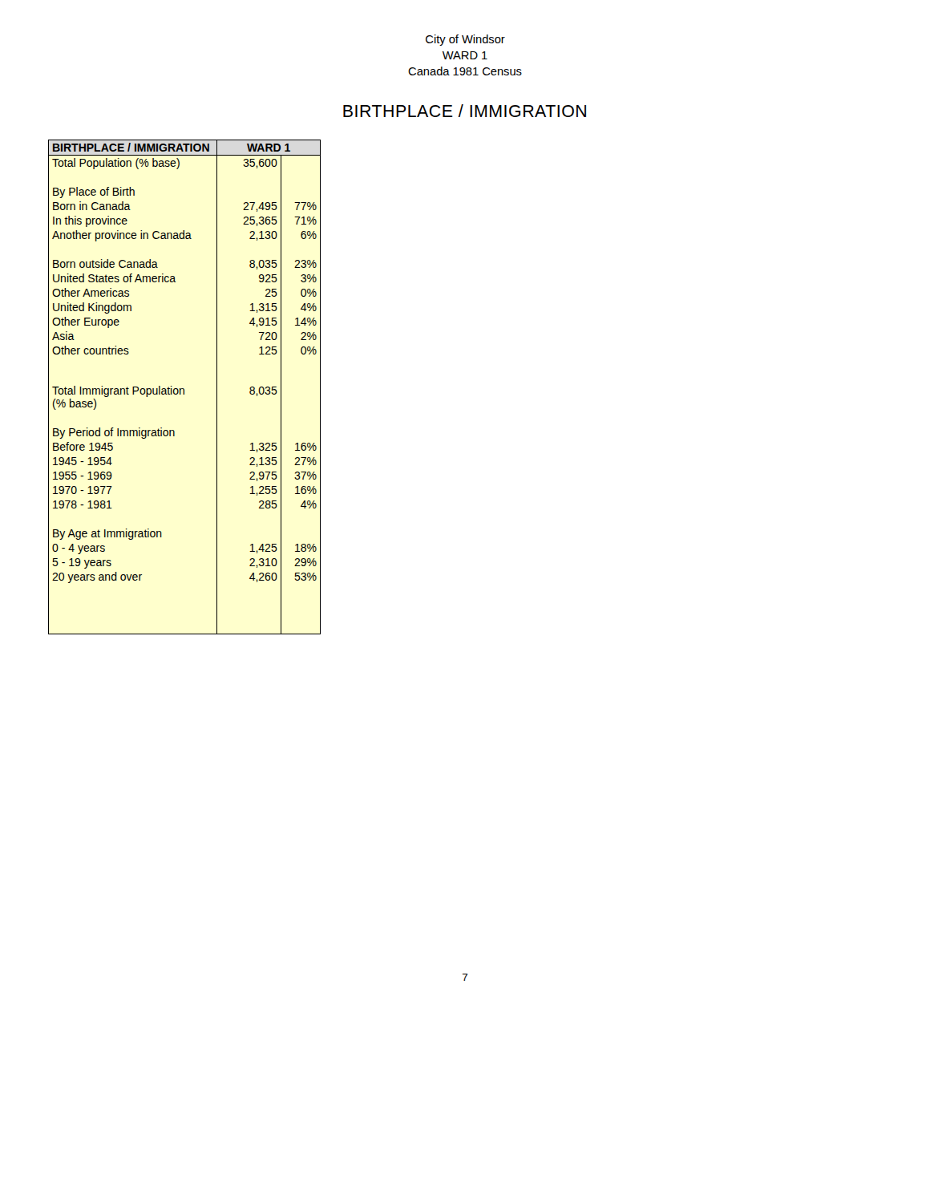City of Windsor
WARD 1
Canada 1981 Census
BIRTHPLACE / IMMIGRATION
| BIRTHPLACE / IMMIGRATION | WARD 1 |
| --- | --- |
| Total Population (% base) | 35,600 | |
| By Place of Birth | | |
| Born in Canada | 27,495 | 77% |
| In this province | 25,365 | 71% |
| Another province in Canada | 2,130 | 6% |
| Born outside Canada | 8,035 | 23% |
| United States of America | 925 | 3% |
| Other Americas | 25 | 0% |
| United Kingdom | 1,315 | 4% |
| Other Europe | 4,915 | 14% |
| Asia | 720 | 2% |
| Other countries | 125 | 0% |
| Total Immigrant Population (% base) | 8,035 | |
| By Period of Immigration | | |
| Before 1945 | 1,325 | 16% |
| 1945 - 1954 | 2,135 | 27% |
| 1955 - 1969 | 2,975 | 37% |
| 1970 - 1977 | 1,255 | 16% |
| 1978 - 1981 | 285 | 4% |
| By Age at Immigration | | |
| 0 - 4 years | 1,425 | 18% |
| 5 - 19 years | 2,310 | 29% |
| 20 years and over | 4,260 | 53% |
7